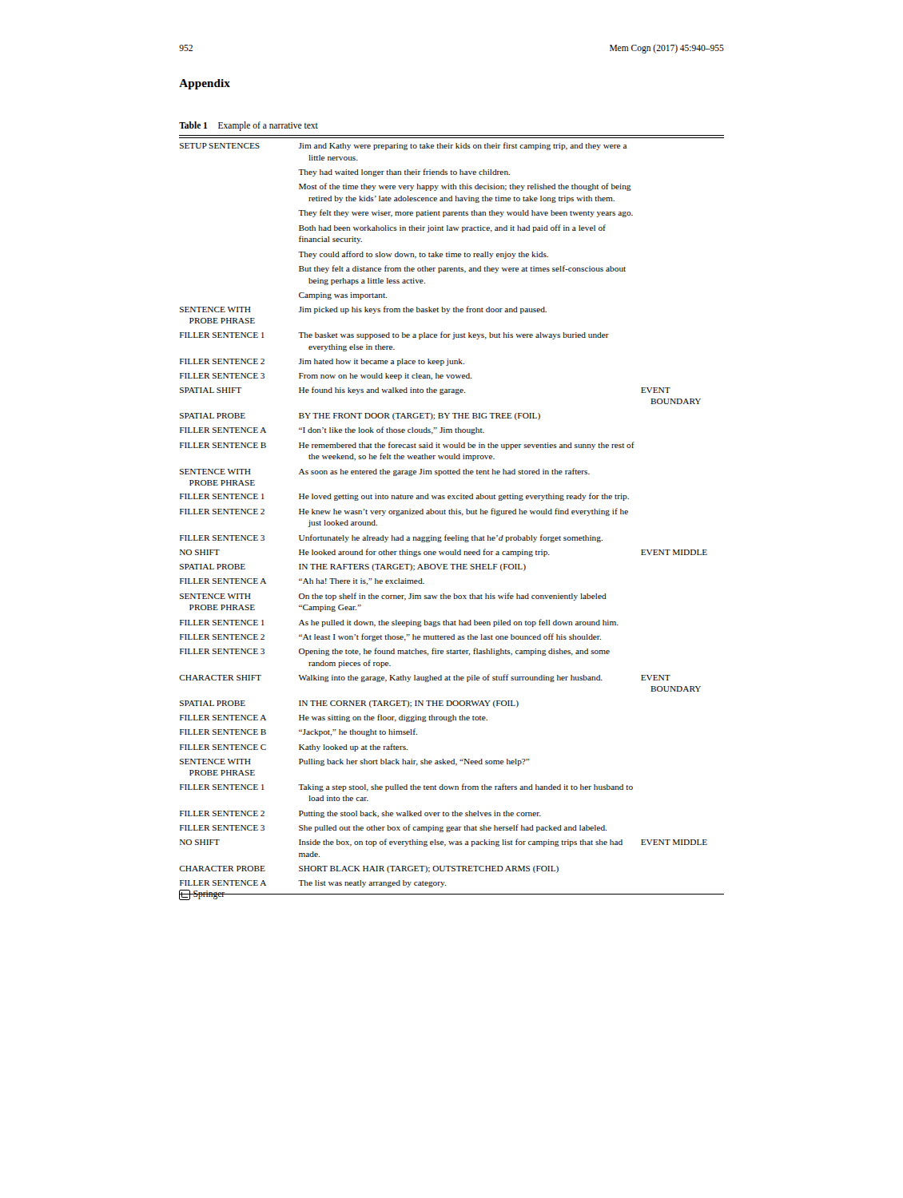952 Mem Cogn (2017) 45:940–955
Appendix
Table 1 Example of a narrative text
| SETUP SENTENCES | Jim and Kathy were preparing to take their kids on their first camping trip, and they were a little nervous. | |
| | They had waited longer than their friends to have children. | |
| | Most of the time they were very happy with this decision; they relished the thought of being retired by the kids’ late adolescence and having the time to take long trips with them. | |
| | They felt they were wiser, more patient parents than they would have been twenty years ago. | |
| | Both had been workaholics in their joint law practice, and it had paid off in a level of financial security. | |
| | They could afford to slow down, to take time to really enjoy the kids. | |
| | But they felt a distance from the other parents, and they were at times self-conscious about being perhaps a little less active. | |
| | Camping was important. | |
| SENTENCE WITH PROBE PHRASE | Jim picked up his keys from the basket by the front door and paused. | |
| FILLER SENTENCE 1 | The basket was supposed to be a place for just keys, but his were always buried under everything else in there. | |
| FILLER SENTENCE 2 | Jim hated how it became a place to keep junk. | |
| FILLER SENTENCE 3 | From now on he would keep it clean, he vowed. | |
| SPATIAL SHIFT | He found his keys and walked into the garage. | EVENT BOUNDARY |
| SPATIAL PROBE | BY THE FRONT DOOR (TARGET); BY THE BIG TREE (FOIL) | |
| FILLER SENTENCE A | “I don’t like the look of those clouds,” Jim thought. | |
| FILLER SENTENCE B | He remembered that the forecast said it would be in the upper seventies and sunny the rest of the weekend, so he felt the weather would improve. | |
| SENTENCE WITH PROBE PHRASE | As soon as he entered the garage Jim spotted the tent he had stored in the rafters. | |
| FILLER SENTENCE 1 | He loved getting out into nature and was excited about getting everything ready for the trip. | |
| FILLER SENTENCE 2 | He knew he wasn’t very organized about this, but he figured he would find everything if he just looked around. | |
| FILLER SENTENCE 3 | Unfortunately he already had a nagging feeling that he’ d probably forget something. | |
| NO SHIFT | He looked around for other things one would need for a camping trip. | EVENT MIDDLE |
| SPATIAL PROBE | IN THE RAFTERS (TARGET); ABOVE THE SHELF (FOIL) | |
| FILLER SENTENCE A | “Ah ha! There it is,” he exclaimed. | |
| SENTENCE WITH PROBE PHRASE | On the top shelf in the corner, Jim saw the box that his wife had conveniently labeled “Camping Gear.” | |
| FILLER SENTENCE 1 | As he pulled it down, the sleeping bags that had been piled on top fell down around him. | |
| FILLER SENTENCE 2 | “At least I won’t forget those,” he muttered as the last one bounced off his shoulder. | |
| FILLER SENTENCE 3 | Opening the tote, he found matches, fire starter, flashlights, camping dishes, and some random pieces of rope. | |
| CHARACTER SHIFT | Walking into the garage, Kathy laughed at the pile of stuff surrounding her husband. | EVENT BOUNDARY |
| SPATIAL PROBE | IN THE CORNER (TARGET); IN THE DOORWAY (FOIL) | |
| FILLER SENTENCE A | He was sitting on the floor, digging through the tote. | |
| FILLER SENTENCE B | “Jackpot,” he thought to himself. | |
| FILLER SENTENCE C | Kathy looked up at the rafters. | |
| SENTENCE WITH PROBE PHRASE | Pulling back her short black hair, she asked, “Need some help?” | |
| FILLER SENTENCE 1 | Taking a step stool, she pulled the tent down from the rafters and handed it to her husband to load into the car. | |
| FILLER SENTENCE 2 | Putting the stool back, she walked over to the shelves in the corner. | |
| FILLER SENTENCE 3 | She pulled out the other box of camping gear that she herself had packed and labeled. | |
| NO SHIFT | Inside the box, on top of everything else, was a packing list for camping trips that she had made. | EVENT MIDDLE |
| CHARACTER PROBE | SHORT BLACK HAIR (TARGET); OUTSTRETCHED ARMS (FOIL) | |
| FILLER SENTENCE A | The list was neatly arranged by category. | |
Springer